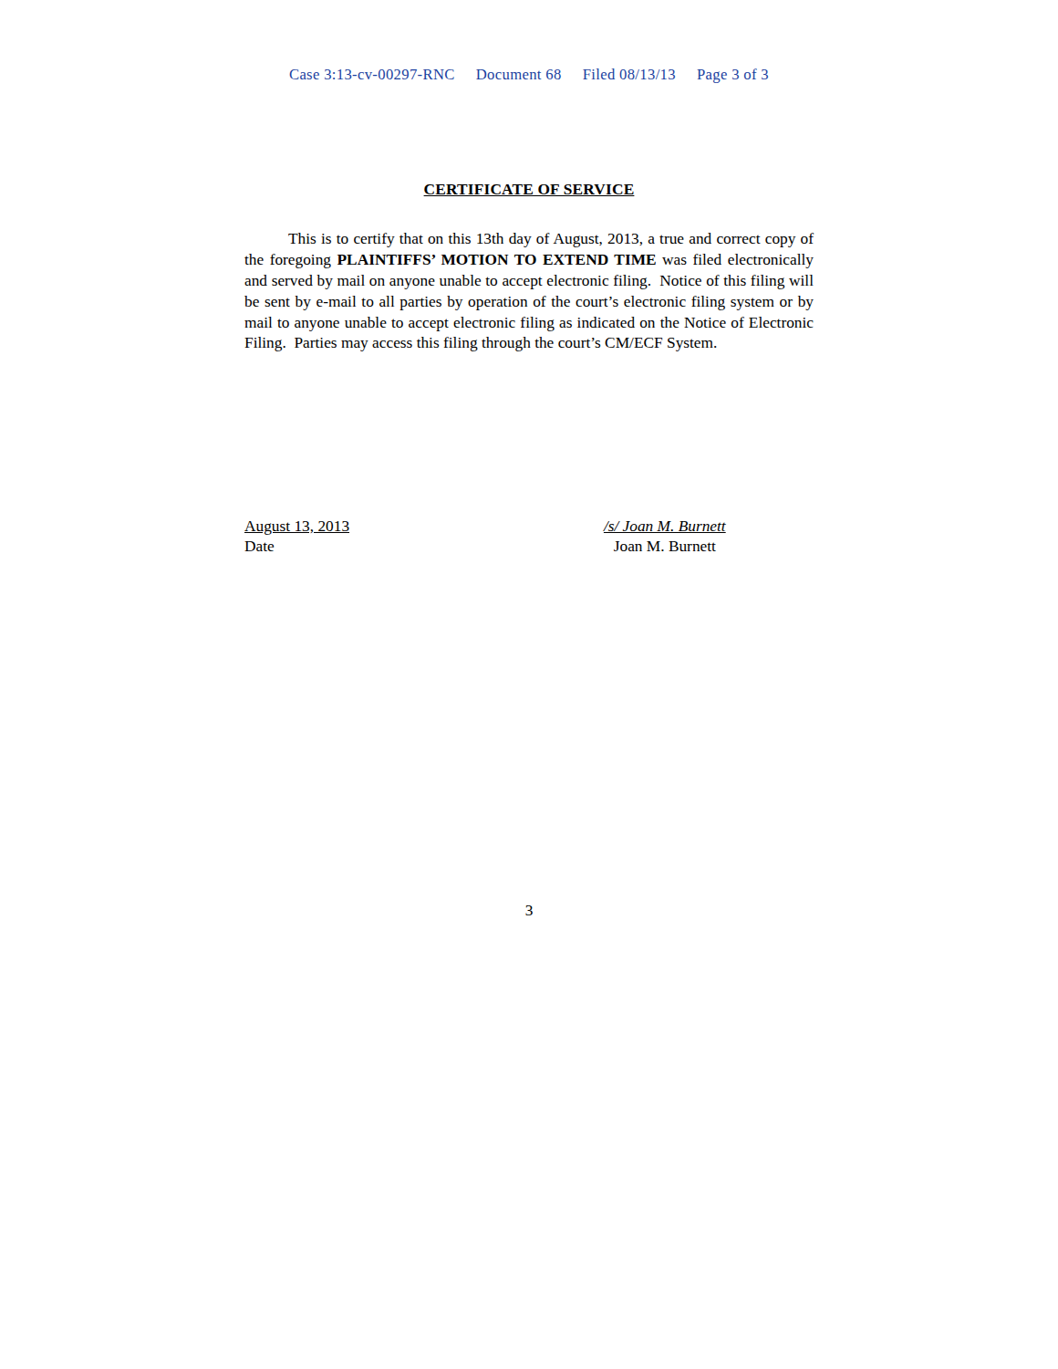Case 3:13-cv-00297-RNC Document 68 Filed 08/13/13 Page 3 of 3
CERTIFICATE OF SERVICE
This is to certify that on this 13th day of August, 2013, a true and correct copy of the foregoing PLAINTIFFS’ MOTION TO EXTEND TIME was filed electronically and served by mail on anyone unable to accept electronic filing. Notice of this filing will be sent by e-mail to all parties by operation of the court’s electronic filing system or by mail to anyone unable to accept electronic filing as indicated on the Notice of Electronic Filing. Parties may access this filing through the court’s CM/ECF System.
August 13, 2013
/s/ Joan M. Burnett
Date
Joan M. Burnett
3